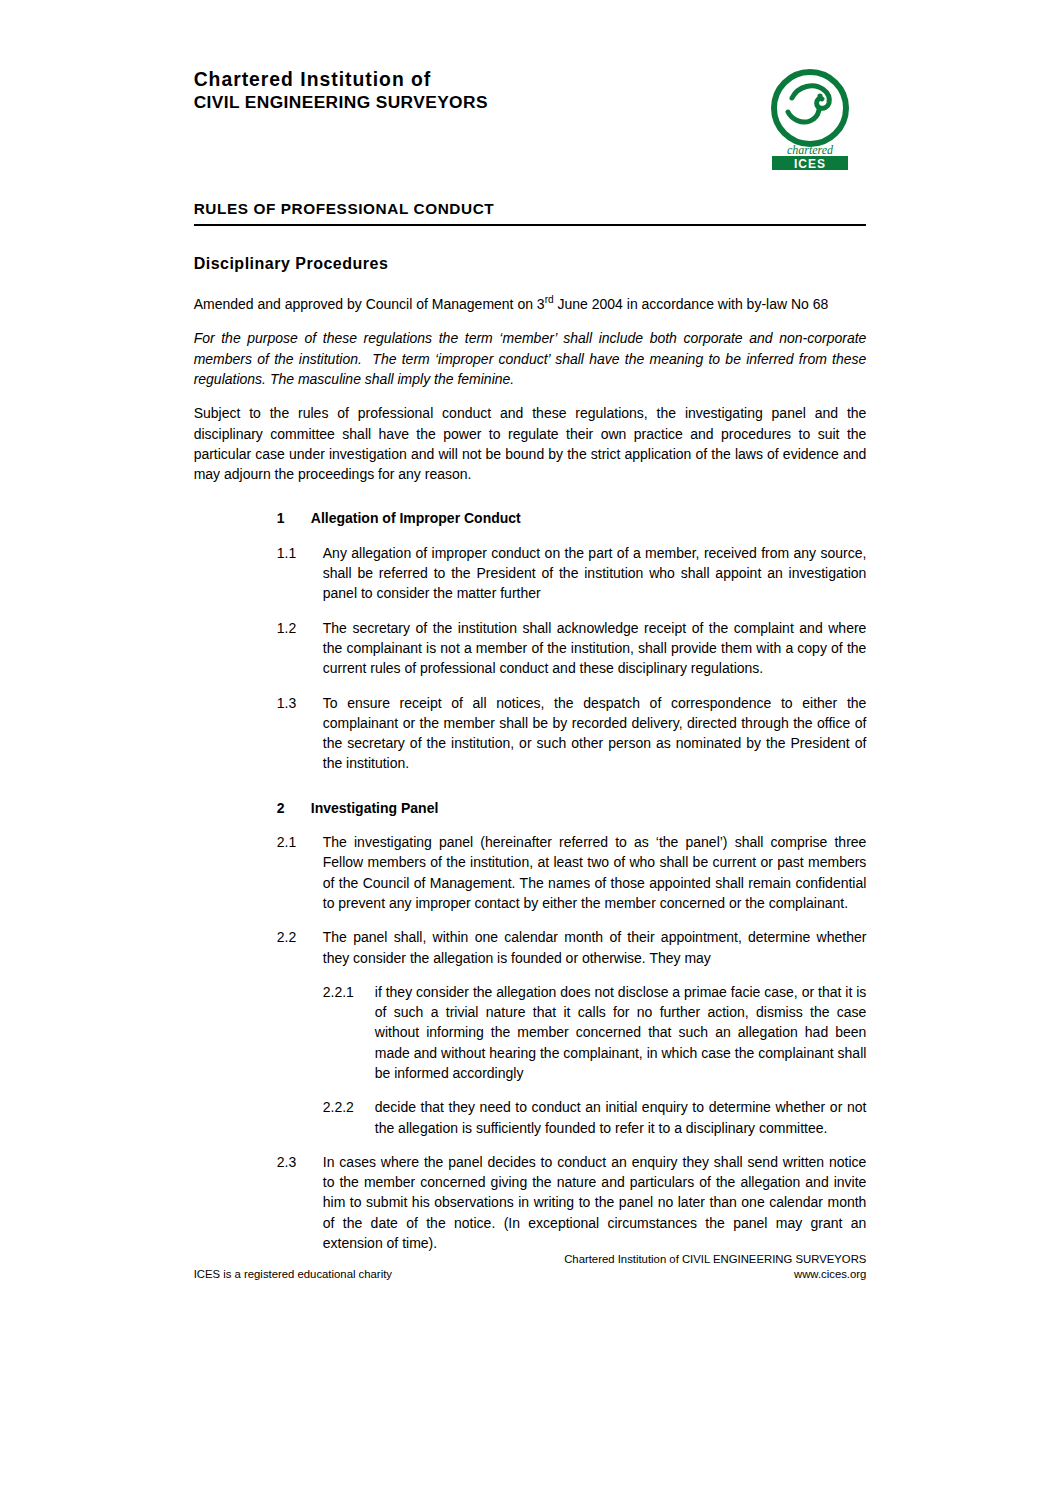Chartered Institution of
CIVIL ENGINEERING SURVEYORS
Chartered ICES logo chartered ICES
RULES OF PROFESSIONAL CONDUCT
Disciplinary Procedures
Amended and approved by Council of Management on 3rd June 2004 in accordance with by-law No 68
For the purpose of these regulations the term ‘member’ shall include both corporate and non-corporate members of the institution. The term ‘improper conduct’ shall have the meaning to be inferred from these regulations. The masculine shall imply the feminine.
Subject to the rules of professional conduct and these regulations, the investigating panel and the disciplinary committee shall have the power to regulate their own practice and procedures to suit the particular case under investigation and will not be bound by the strict application of the laws of evidence and may adjourn the proceedings for any reason.
1 Allegation of Improper Conduct
1.1 Any allegation of improper conduct on the part of a member, received from any source, shall be referred to the President of the institution who shall appoint an investigation panel to consider the matter further
1.2 The secretary of the institution shall acknowledge receipt of the complaint and where the complainant is not a member of the institution, shall provide them with a copy of the current rules of professional conduct and these disciplinary regulations.
1.3 To ensure receipt of all notices, the despatch of correspondence to either the complainant or the member shall be by recorded delivery, directed through the office of the secretary of the institution, or such other person as nominated by the President of the institution.
2 Investigating Panel
2.1 The investigating panel (hereinafter referred to as ‘the panel’) shall comprise three Fellow members of the institution, at least two of who shall be current or past members of the Council of Management. The names of those appointed shall remain confidential to prevent any improper contact by either the member concerned or the complainant.
2.2 The panel shall, within one calendar month of their appointment, determine whether they consider the allegation is founded or otherwise. They may
2.2.1 if they consider the allegation does not disclose a primae facie case, or that it is of such a trivial nature that it calls for no further action, dismiss the case without informing the member concerned that such an allegation had been made and without hearing the complainant, in which case the complainant shall be informed accordingly
2.2.2 decide that they need to conduct an initial enquiry to determine whether or not the allegation is sufficiently founded to refer it to a disciplinary committee.
2.3 In cases where the panel decides to conduct an enquiry they shall send written notice to the member concerned giving the nature and particulars of the allegation and invite him to submit his observations in writing to the panel no later than one calendar month of the date of the notice. (In exceptional circumstances the panel may grant an extension of time).
ICES is a registered educational charity
Chartered Institution of CIVIL ENGINEERING SURVEYORS
www.cices.org